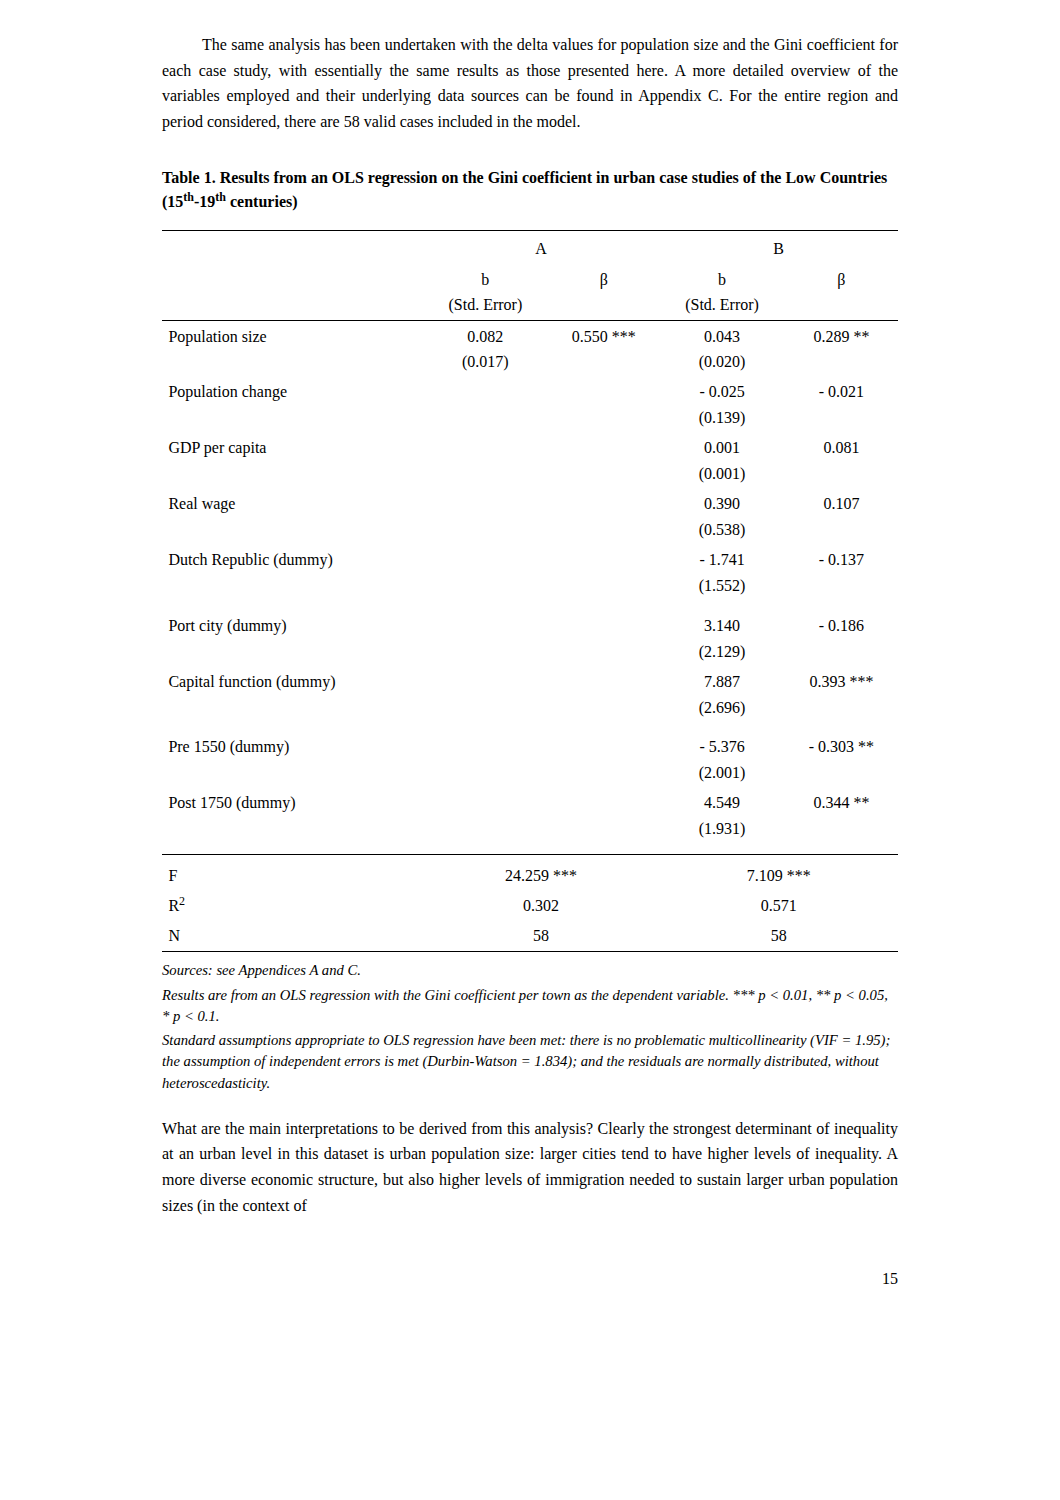The same analysis has been undertaken with the delta values for population size and the Gini coefficient for each case study, with essentially the same results as those presented here. A more detailed overview of the variables employed and their underlying data sources can be found in Appendix C. For the entire region and period considered, there are 58 valid cases included in the model.
Table 1. Results from an OLS regression on the Gini coefficient in urban case studies of the Low Countries (15th-19th centuries)
| | A | B |
| --- | --- | --- |
| | b (Std. Error) | β | b (Std. Error) | β |
| Population size | 0.082 (0.017) | 0.550 *** | 0.043 (0.020) | 0.289 ** |
| Population change | | | - 0.025 (0.139) | - 0.021 |
| GDP per capita | | | 0.001 (0.001) | 0.081 |
| Real wage | | | 0.390 (0.538) | 0.107 |
| Dutch Republic (dummy) | | | - 1.741 (1.552) | - 0.137 |
| Port city (dummy) | | | 3.140 (2.129) | - 0.186 |
| Capital function (dummy) | | | 7.887 (2.696) | 0.393 *** |
| Pre 1550 (dummy) | | | - 5.376 (2.001) | - 0.303 ** |
| Post 1750 (dummy) | | | 4.549 (1.931) | 0.344 ** |
| F | 24.259 *** | 7.109 *** |
| R 2 | 0.302 | 0.571 |
| N | 58 | 58 |
Sources: see Appendices A and C.
Results are from an OLS regression with the Gini coefficient per town as the dependent variable. *** p < 0.01, ** p < 0.05, * p < 0.1.
Standard assumptions appropriate to OLS regression have been met: there is no problematic multicollinearity (VIF = 1.95); the assumption of independent errors is met (Durbin-Watson = 1.834); and the residuals are normally distributed, without heteroscedasticity.
What are the main interpretations to be derived from this analysis? Clearly the strongest determinant of inequality at an urban level in this dataset is urban population size: larger cities tend to have higher levels of inequality. A more diverse economic structure, but also higher levels of immigration needed to sustain larger urban population sizes (in the context of
15